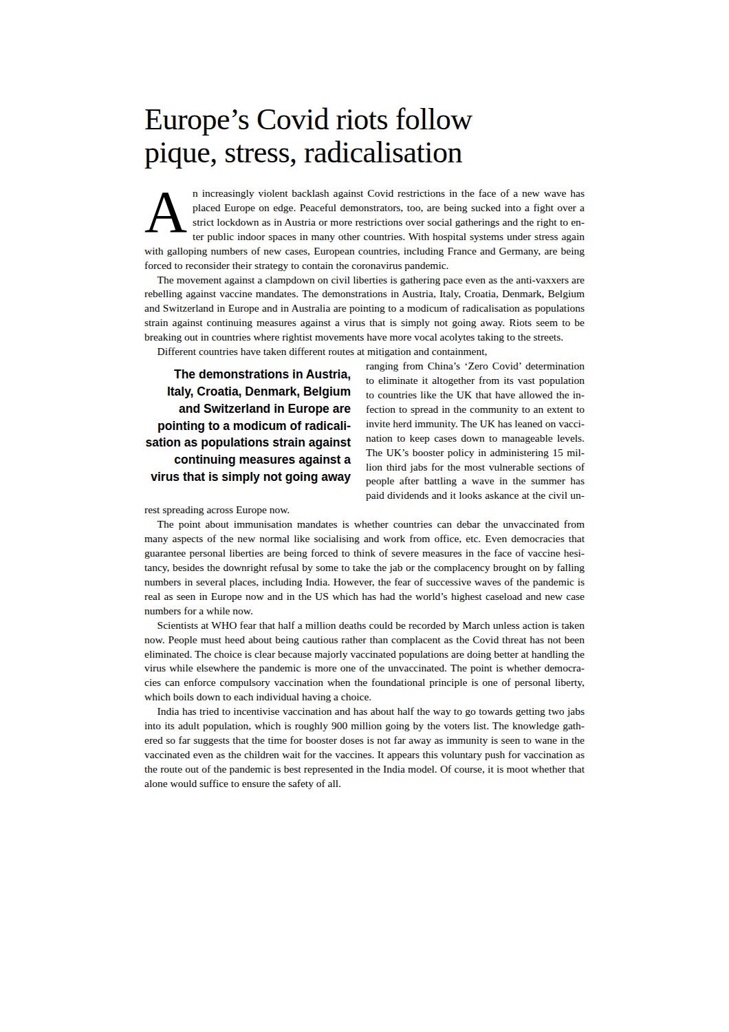Europe’s Covid riots follow
pique, stress, radicalisation
An increasingly violent backlash against Covid restrictions in the face of a new wave has placed Europe on edge. Peaceful demonstrators, too, are being sucked into a fight over a strict lockdown as in Austria or more restrictions over social gatherings and the right to enter public indoor spaces in many other countries. With hospital systems under stress again with galloping numbers of new cases, European countries, including France and Germany, are being forced to reconsider their strategy to contain the coronavirus pandemic.
The movement against a clampdown on civil liberties is gathering pace even as the anti-vaxxers are rebelling against vaccine mandates. The demonstrations in Austria, Italy, Croatia, Denmark, Belgium and Switzerland in Europe and in Australia are pointing to a modicum of radicalisation as populations strain against continuing measures against a virus that is simply not going away. Riots seem to be breaking out in countries where rightist movements have more vocal acolytes taking to the streets.
Different countries have taken different routes at mitigation and containment,
The demonstrations in Austria, Italy, Croatia, Denmark, Belgium and Switzerland in Europe are pointing to a modicum of radicalisation as populations strain against continuing measures against a virus that is simply not going away
ranging from China’s ‘Zero Covid’ determination to eliminate it altogether from its vast population to countries like the UK that have allowed the infection to spread in the community to an extent to invite herd immunity. The UK has leaned on vaccination to keep cases down to manageable levels. The UK’s booster policy in administering 15 million third jabs for the most vulnerable sections of people after battling a wave in the summer has paid dividends and it looks askance at the civil unrest spreading across Europe now.
The point about immunisation mandates is whether countries can debar the unvaccinated from many aspects of the new normal like socialising and work from office, etc. Even democracies that guarantee personal liberties are being forced to think of severe measures in the face of vaccine hesitancy, besides the downright refusal by some to take the jab or the complacency brought on by falling numbers in several places, including India. However, the fear of successive waves of the pandemic is real as seen in Europe now and in the US which has had the world’s highest caseload and new case numbers for a while now.
Scientists at WHO fear that half a million deaths could be recorded by March unless action is taken now. People must heed about being cautious rather than complacent as the Covid threat has not been eliminated. The choice is clear because majorly vaccinated populations are doing better at handling the virus while elsewhere the pandemic is more one of the unvaccinated. The point is whether democracies can enforce compulsory vaccination when the foundational principle is one of personal liberty, which boils down to each individual having a choice.
India has tried to incentivise vaccination and has about half the way to go towards getting two jabs into its adult population, which is roughly 900 million going by the voters list. The knowledge gathered so far suggests that the time for booster doses is not far away as immunity is seen to wane in the vaccinated even as the children wait for the vaccines. It appears this voluntary push for vaccination as the route out of the pandemic is best represented in the India model. Of course, it is moot whether that alone would suffice to ensure the safety of all.